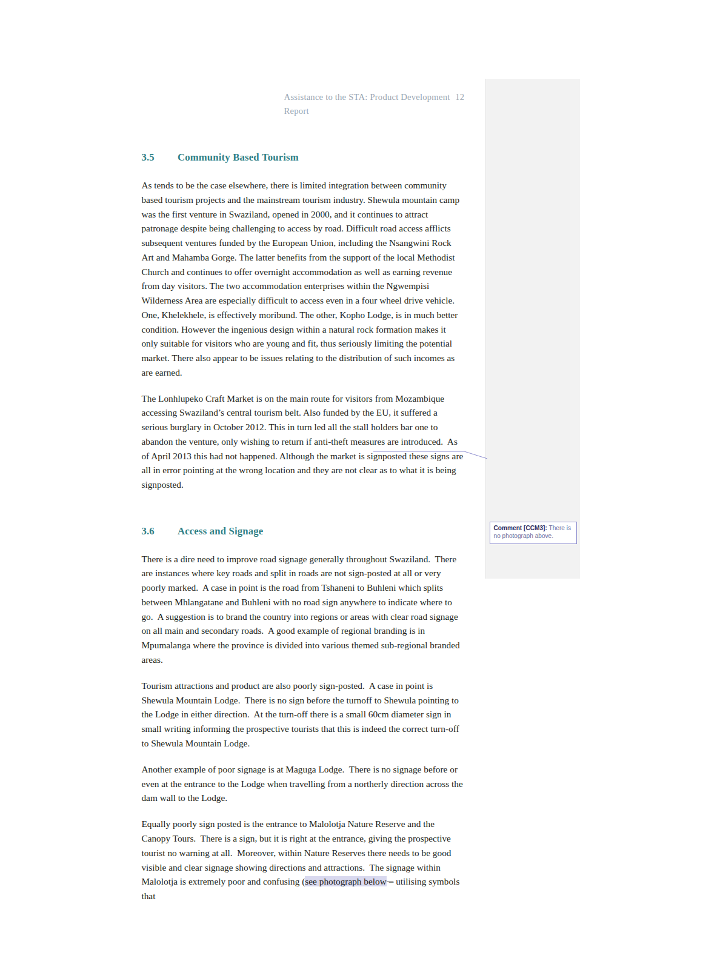Assistance to the STA: Product Development Report 12
3.5 Community Based Tourism
As tends to be the case elsewhere, there is limited integration between community based tourism projects and the mainstream tourism industry. Shewula mountain camp was the first venture in Swaziland, opened in 2000, and it continues to attract patronage despite being challenging to access by road. Difficult road access afflicts subsequent ventures funded by the European Union, including the Nsangwini Rock Art and Mahamba Gorge. The latter benefits from the support of the local Methodist Church and continues to offer overnight accommodation as well as earning revenue from day visitors. The two accommodation enterprises within the Ngwempisi Wilderness Area are especially difficult to access even in a four wheel drive vehicle. One, Khelekhele, is effectively moribund. The other, Kopho Lodge, is in much better condition. However the ingenious design within a natural rock formation makes it only suitable for visitors who are young and fit, thus seriously limiting the potential market. There also appear to be issues relating to the distribution of such incomes as are earned.
The Lonhlupeko Craft Market is on the main route for visitors from Mozambique accessing Swaziland’s central tourism belt. Also funded by the EU, it suffered a serious burglary in October 2012. This in turn led all the stall holders bar one to abandon the venture, only wishing to return if anti-theft measures are introduced. As of April 2013 this had not happened. Although the market is signposted these signs are all in error pointing at the wrong location and they are not clear as to what it is being signposted.
3.6 Access and Signage
There is a dire need to improve road signage generally throughout Swaziland. There are instances where key roads and split in roads are not sign-posted at all or very poorly marked. A case in point is the road from Tshaneni to Buhleni which splits between Mhlangatane and Buhleni with no road sign anywhere to indicate where to go. A suggestion is to brand the country into regions or areas with clear road signage on all main and secondary roads. A good example of regional branding is in Mpumalanga where the province is divided into various themed sub-regional branded areas.
Tourism attractions and product are also poorly sign-posted. A case in point is Shewula Mountain Lodge. There is no sign before the turnoff to Shewula pointing to the Lodge in either direction. At the turn-off there is a small 60cm diameter sign in small writing informing the prospective tourists that this is indeed the correct turn-off to Shewula Mountain Lodge.
Another example of poor signage is at Maguga Lodge. There is no signage before or even at the entrance to the Lodge when travelling from a northerly direction across the dam wall to the Lodge.
Equally poorly sign posted is the entrance to Malolotja Nature Reserve and the Canopy Tours. There is a sign, but it is right at the entrance, giving the prospective tourist no warning at all. Moreover, within Nature Reserves there needs to be good visible and clear signage showing directions and attractions. The signage within Malolotja is extremely poor and confusing (see photograph below – utilising symbols that
Comment [CCM3]: There is no photograph above.